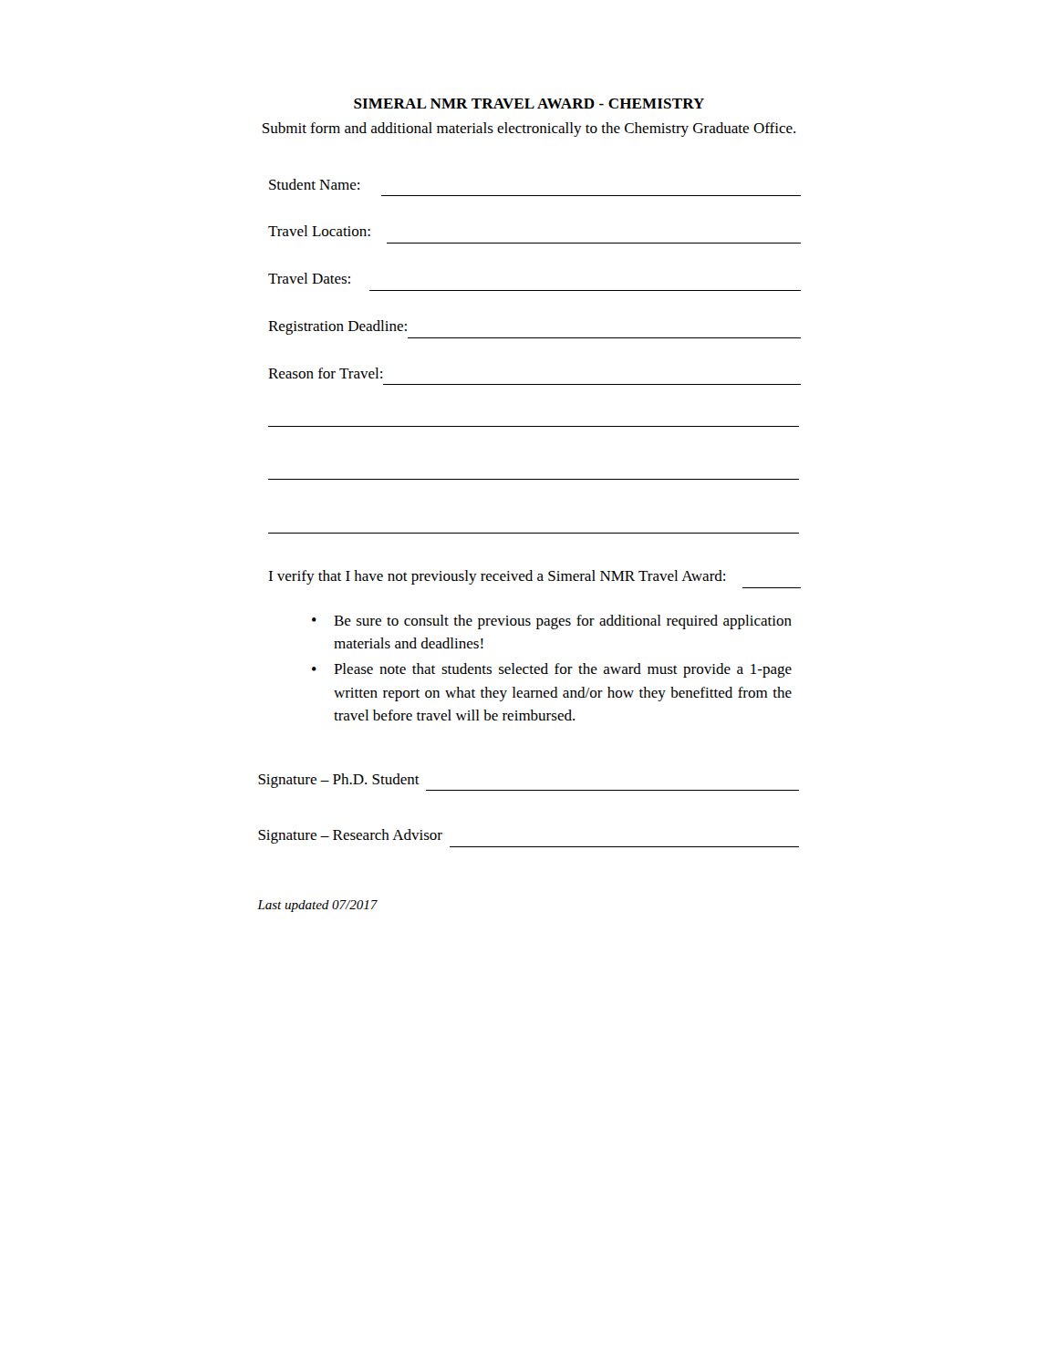SIMERAL NMR TRAVEL AWARD - CHEMISTRY
Submit form and additional materials electronically to the Chemistry Graduate Office.
Student Name:
Travel Location:
Travel Dates:
Registration Deadline:
Reason for Travel:
I verify that I have not previously received a Simeral NMR Travel Award:
Be sure to consult the previous pages for additional required application materials and deadlines!
Please note that students selected for the award must provide a 1-page written report on what they learned and/or how they benefitted from the travel before travel will be reimbursed.
Signature – Ph.D. Student
Signature – Research Advisor
Last updated 07/2017